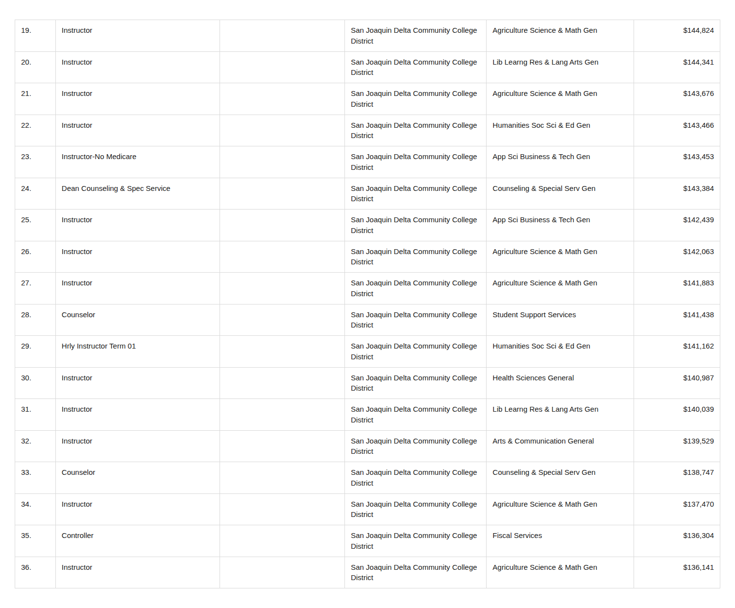| 19. | Instructor | | San Joaquin Delta Community College District | Agriculture Science & Math Gen | $144,824 |
| 20. | Instructor | | San Joaquin Delta Community College District | Lib Learng Res & Lang Arts Gen | $144,341 |
| 21. | Instructor | | San Joaquin Delta Community College District | Agriculture Science & Math Gen | $143,676 |
| 22. | Instructor | | San Joaquin Delta Community College District | Humanities Soc Sci & Ed Gen | $143,466 |
| 23. | Instructor-No Medicare | | San Joaquin Delta Community College District | App Sci Business & Tech Gen | $143,453 |
| 24. | Dean Counseling & Spec Service | | San Joaquin Delta Community College District | Counseling & Special Serv Gen | $143,384 |
| 25. | Instructor | | San Joaquin Delta Community College District | App Sci Business & Tech Gen | $142,439 |
| 26. | Instructor | | San Joaquin Delta Community College District | Agriculture Science & Math Gen | $142,063 |
| 27. | Instructor | | San Joaquin Delta Community College District | Agriculture Science & Math Gen | $141,883 |
| 28. | Counselor | | San Joaquin Delta Community College District | Student Support Services | $141,438 |
| 29. | Hrly Instructor Term 01 | | San Joaquin Delta Community College District | Humanities Soc Sci & Ed Gen | $141,162 |
| 30. | Instructor | | San Joaquin Delta Community College District | Health Sciences General | $140,987 |
| 31. | Instructor | | San Joaquin Delta Community College District | Lib Learng Res & Lang Arts Gen | $140,039 |
| 32. | Instructor | | San Joaquin Delta Community College District | Arts & Communication General | $139,529 |
| 33. | Counselor | | San Joaquin Delta Community College District | Counseling & Special Serv Gen | $138,747 |
| 34. | Instructor | | San Joaquin Delta Community College District | Agriculture Science & Math Gen | $137,470 |
| 35. | Controller | | San Joaquin Delta Community College District | Fiscal Services | $136,304 |
| 36. | Instructor | | San Joaquin Delta Community College District | Agriculture Science & Math Gen | $136,141 |